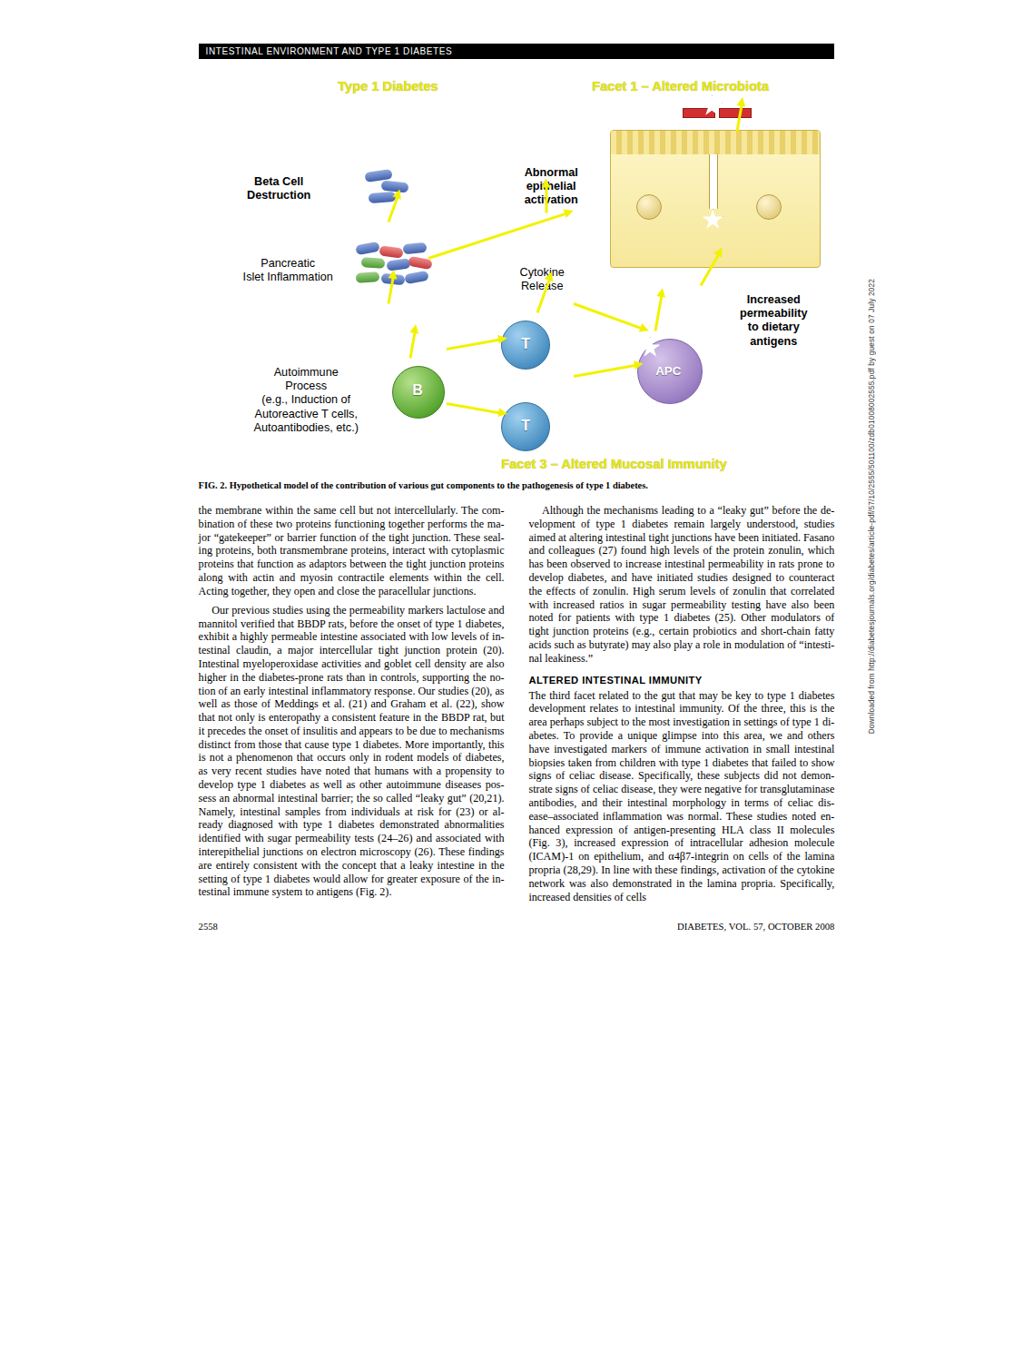INTESTINAL ENVIRONMENT AND TYPE 1 DIABETES
Downloaded from http://diabetesjournals.org/diabetes/article-pdf/57/10/2555/501100/zdb01008002555.pdf by guest on 07 July 2022
Type 1 Diabetes
Facet 1 – Altered Microbiota
Facet 2 -
Leaky
Gut
Facet 3 – Altered Mucosal Immunity
Beta Cell
Destruction
Pancreatic
Islet Inflammation
Autoimmune
Process
(e.g., Induction of
Autoreactive T cells,
Autoantibodies, etc.)
Abnormal
epithelial
activation
Cytokine
Release
Increased
permeability
to dietary
antigens
B
T
T
APC
FIG. 2. Hypothetical model of the contribution of various gut components to the pathogenesis of type 1 diabetes.
the membrane within the same cell but not intercellularly. The combination of these two proteins functioning together performs the major “gatekeeper” or barrier function of the tight junction. These sealing proteins, both transmembrane proteins, interact with cytoplasmic proteins that function as adaptors between the tight junction proteins along with actin and myosin contractile elements within the cell. Acting together, they open and close the paracellular junctions.
Our previous studies using the permeability markers lactulose and mannitol verified that BBDP rats, before the onset of type 1 diabetes, exhibit a highly permeable intestine associated with low levels of intestinal claudin, a major intercellular tight junction protein (20). Intestinal myeloperoxidase activities and goblet cell density are also higher in the diabetes-prone rats than in controls, supporting the notion of an early intestinal inflammatory response. Our studies (20), as well as those of Meddings et al. (21) and Graham et al. (22), show that not only is enteropathy a consistent feature in the BBDP rat, but it precedes the onset of insulitis and appears to be due to mechanisms distinct from those that cause type 1 diabetes. More importantly, this is not a phenomenon that occurs only in rodent models of diabetes, as very recent studies have noted that humans with a propensity to develop type 1 diabetes as well as other autoimmune diseases possess an abnormal intestinal barrier; the so called “leaky gut” (20,21). Namely, intestinal samples from individuals at risk for (23) or already diagnosed with type 1 diabetes demonstrated abnormalities identified with sugar permeability tests (24–26) and associated with interepithelial junctions on electron microscopy (26). These findings are entirely consistent with the concept that a leaky intestine in the setting of type 1 diabetes would allow for greater exposure of the intestinal immune system to antigens (Fig. 2).
Although the mechanisms leading to a “leaky gut” before the development of type 1 diabetes remain largely understood, studies aimed at altering intestinal tight junctions have been initiated. Fasano and colleagues (27) found high levels of the protein zonulin, which has been observed to increase intestinal permeability in rats prone to develop diabetes, and have initiated studies designed to counteract the effects of zonulin. High serum levels of zonulin that correlated with increased ratios in sugar permeability testing have also been noted for patients with type 1 diabetes (25). Other modulators of tight junction proteins (e.g., certain probiotics and short-chain fatty acids such as butyrate) may also play a role in modulation of “intestinal leakiness.”
ALTERED INTESTINAL IMMUNITY
The third facet related to the gut that may be key to type 1 diabetes development relates to intestinal immunity. Of the three, this is the area perhaps subject to the most investigation in settings of type 1 diabetes. To provide a unique glimpse into this area, we and others have investigated markers of immune activation in small intestinal biopsies taken from children with type 1 diabetes that failed to show signs of celiac disease. Specifically, these subjects did not demonstrate signs of celiac disease, they were negative for transglutaminase antibodies, and their intestinal morphology in terms of celiac disease–associated inflammation was normal. These studies noted enhanced expression of antigen-presenting HLA class II molecules (Fig. 3), increased expression of intracellular adhesion molecule (ICAM)-1 on epithelium, and α4β7-integrin on cells of the lamina propria (28,29). In line with these findings, activation of the cytokine network was also demonstrated in the lamina propria. Specifically, increased densities of cells
2558 DIABETES, VOL. 57, OCTOBER 2008